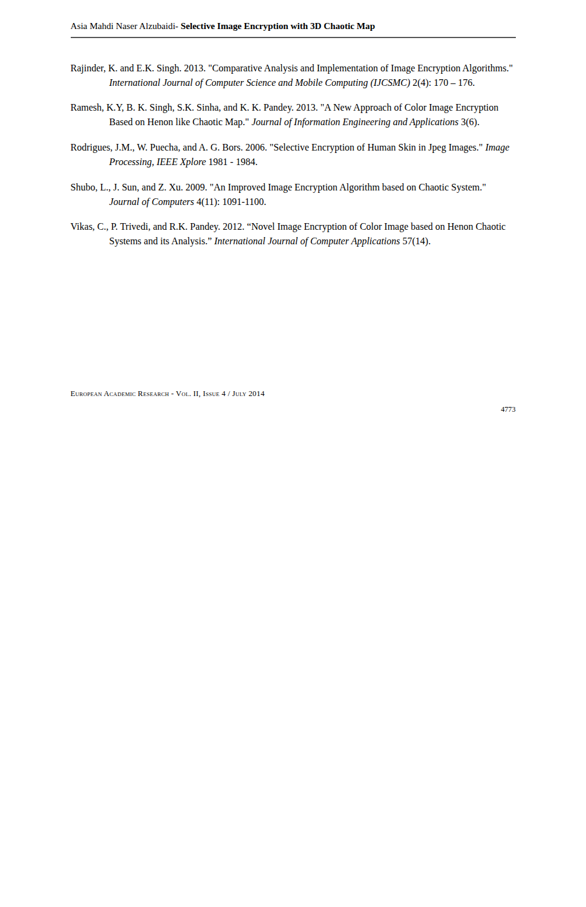Asia Mahdi Naser Alzubaidi- Selective Image Encryption with 3D Chaotic Map
Rajinder, K. and E.K. Singh. 2013. "Comparative Analysis and Implementation of Image Encryption Algorithms." International Journal of Computer Science and Mobile Computing (IJCSMC) 2(4): 170 – 176.
Ramesh, K.Y, B. K. Singh, S.K. Sinha, and K. K. Pandey. 2013. "A New Approach of Color Image Encryption Based on Henon like Chaotic Map." Journal of Information Engineering and Applications 3(6).
Rodrigues, J.M., W. Puecha, and A. G. Bors. 2006. "Selective Encryption of Human Skin in Jpeg Images." Image Processing, IEEE Xplore 1981 - 1984.
Shubo, L., J. Sun, and Z. Xu. 2009. "An Improved Image Encryption Algorithm based on Chaotic System." Journal of Computers 4(11): 1091-1100.
Vikas, C., P. Trivedi, and R.K. Pandey. 2012. “Novel Image Encryption of Color Image based on Henon Chaotic Systems and its Analysis.” International Journal of Computer Applications 57(14).
European Academic Research - Vol. II, Issue 4 / July 2014
4773